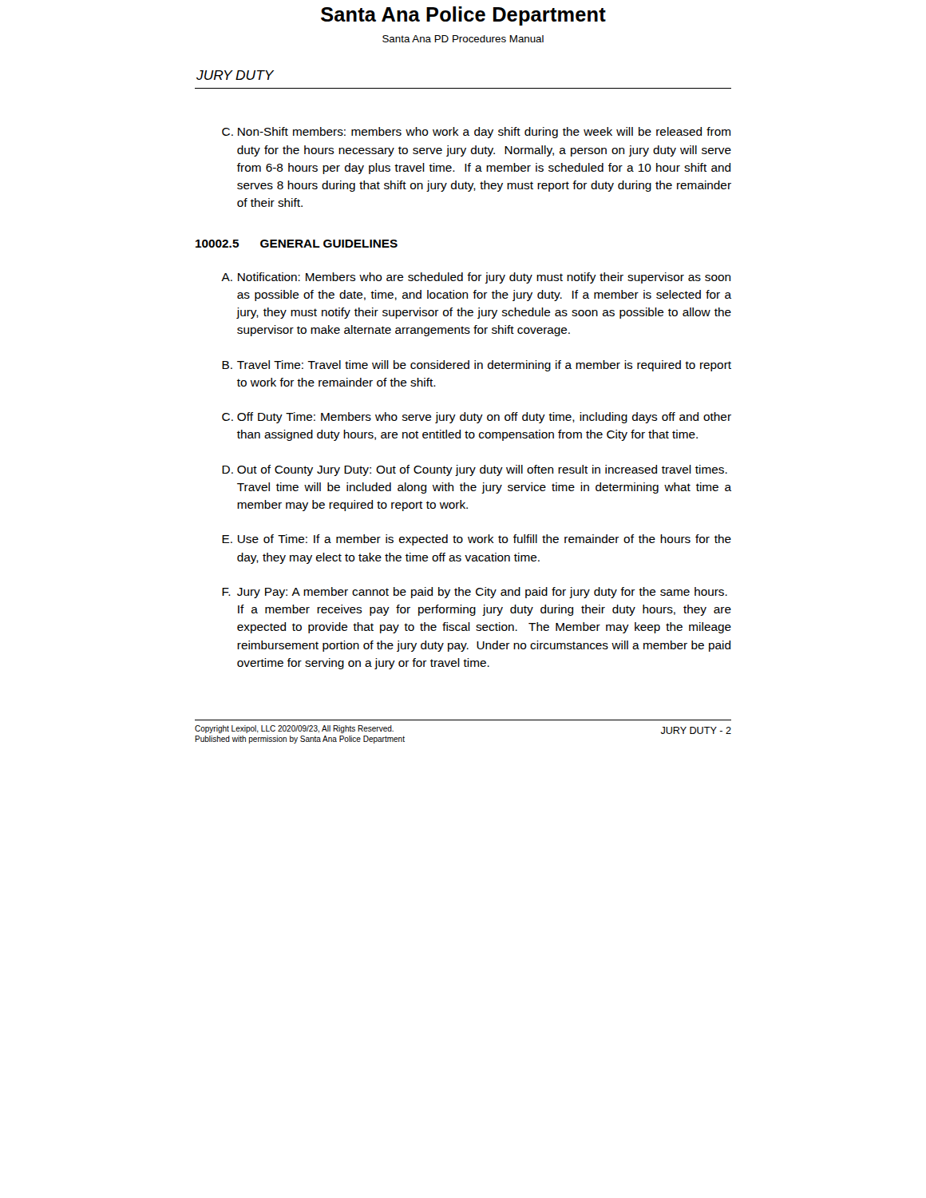Santa Ana Police Department
Santa Ana PD Procedures Manual
JURY DUTY
C. Non-Shift members: members who work a day shift during the week will be released from duty for the hours necessary to serve jury duty. Normally, a person on jury duty will serve from 6-8 hours per day plus travel time. If a member is scheduled for a 10 hour shift and serves 8 hours during that shift on jury duty, they must report for duty during the remainder of their shift.
10002.5 GENERAL GUIDELINES
A. Notification: Members who are scheduled for jury duty must notify their supervisor as soon as possible of the date, time, and location for the jury duty. If a member is selected for a jury, they must notify their supervisor of the jury schedule as soon as possible to allow the supervisor to make alternate arrangements for shift coverage.
B. Travel Time: Travel time will be considered in determining if a member is required to report to work for the remainder of the shift.
C. Off Duty Time: Members who serve jury duty on off duty time, including days off and other than assigned duty hours, are not entitled to compensation from the City for that time.
D. Out of County Jury Duty: Out of County jury duty will often result in increased travel times. Travel time will be included along with the jury service time in determining what time a member may be required to report to work.
E. Use of Time: If a member is expected to work to fulfill the remainder of the hours for the day, they may elect to take the time off as vacation time.
F. Jury Pay: A member cannot be paid by the City and paid for jury duty for the same hours. If a member receives pay for performing jury duty during their duty hours, they are expected to provide that pay to the fiscal section. The Member may keep the mileage reimbursement portion of the jury duty pay. Under no circumstances will a member be paid overtime for serving on a jury or for travel time.
Copyright Lexipol, LLC 2020/09/23, All Rights Reserved.
Published with permission by Santa Ana Police Department
JURY DUTY - 2